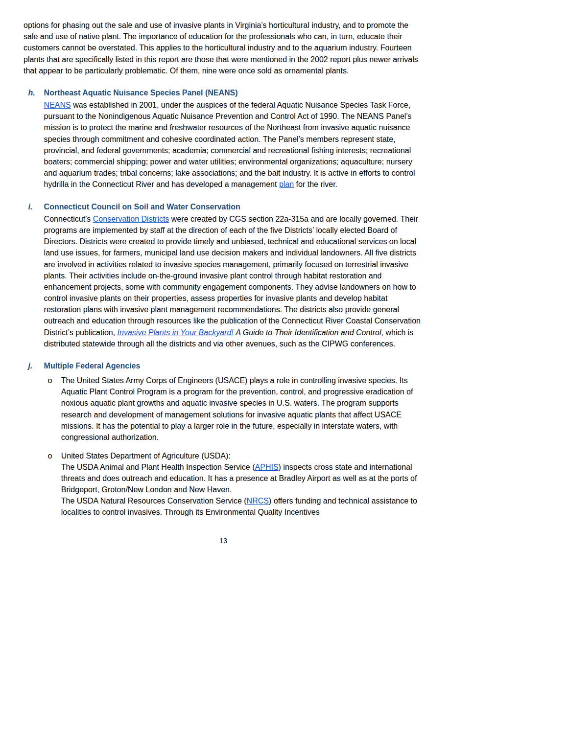options for phasing out the sale and use of invasive plants in Virginia’s horticultural industry, and to promote the sale and use of native plant. The importance of education for the professionals who can, in turn, educate their customers cannot be overstated. This applies to the horticultural industry and to the aquarium industry. Fourteen plants that are specifically listed in this report are those that were mentioned in the 2002 report plus newer arrivals that appear to be particularly problematic. Of them, nine were once sold as ornamental plants.
h. Northeast Aquatic Nuisance Species Panel (NEANS)
NEANS was established in 2001, under the auspices of the federal Aquatic Nuisance Species Task Force, pursuant to the Nonindigenous Aquatic Nuisance Prevention and Control Act of 1990. The NEANS Panel’s mission is to protect the marine and freshwater resources of the Northeast from invasive aquatic nuisance species through commitment and cohesive coordinated action. The Panel’s members represent state, provincial, and federal governments; academia; commercial and recreational fishing interests; recreational boaters; commercial shipping; power and water utilities; environmental organizations; aquaculture; nursery and aquarium trades; tribal concerns; lake associations; and the bait industry. It is active in efforts to control hydrilla in the Connecticut River and has developed a management plan for the river.
i. Connecticut Council on Soil and Water Conservation
Connecticut’s Conservation Districts were created by CGS section 22a-315a and are locally governed. Their programs are implemented by staff at the direction of each of the five Districts’ locally elected Board of Directors. Districts were created to provide timely and unbiased, technical and educational services on local land use issues, for farmers, municipal land use decision makers and individual landowners. All five districts are involved in activities related to invasive species management, primarily focused on terrestrial invasive plants. Their activities include on-the-ground invasive plant control through habitat restoration and enhancement projects, some with community engagement components. They advise landowners on how to control invasive plants on their properties, assess properties for invasive plants and develop habitat restoration plans with invasive plant management recommendations. The districts also provide general outreach and education through resources like the publication of the Connecticut River Coastal Conservation District’s publication, Invasive Plants in Your Backyard! A Guide to Their Identification and Control, which is distributed statewide through all the districts and via other avenues, such as the CIPWG conferences.
j. Multiple Federal Agencies
o The United States Army Corps of Engineers (USACE) plays a role in controlling invasive species. Its Aquatic Plant Control Program is a program for the prevention, control, and progressive eradication of noxious aquatic plant growths and aquatic invasive species in U.S. waters. The program supports research and development of management solutions for invasive aquatic plants that affect USACE missions. It has the potential to play a larger role in the future, especially in interstate waters, with congressional authorization.
o United States Department of Agriculture (USDA):
The USDA Animal and Plant Health Inspection Service (APHIS) inspects cross state and international threats and does outreach and education. It has a presence at Bradley Airport as well as at the ports of Bridgeport, Groton/New London and New Haven.
The USDA Natural Resources Conservation Service (NRCS) offers funding and technical assistance to localities to control invasives. Through its Environmental Quality Incentives
13